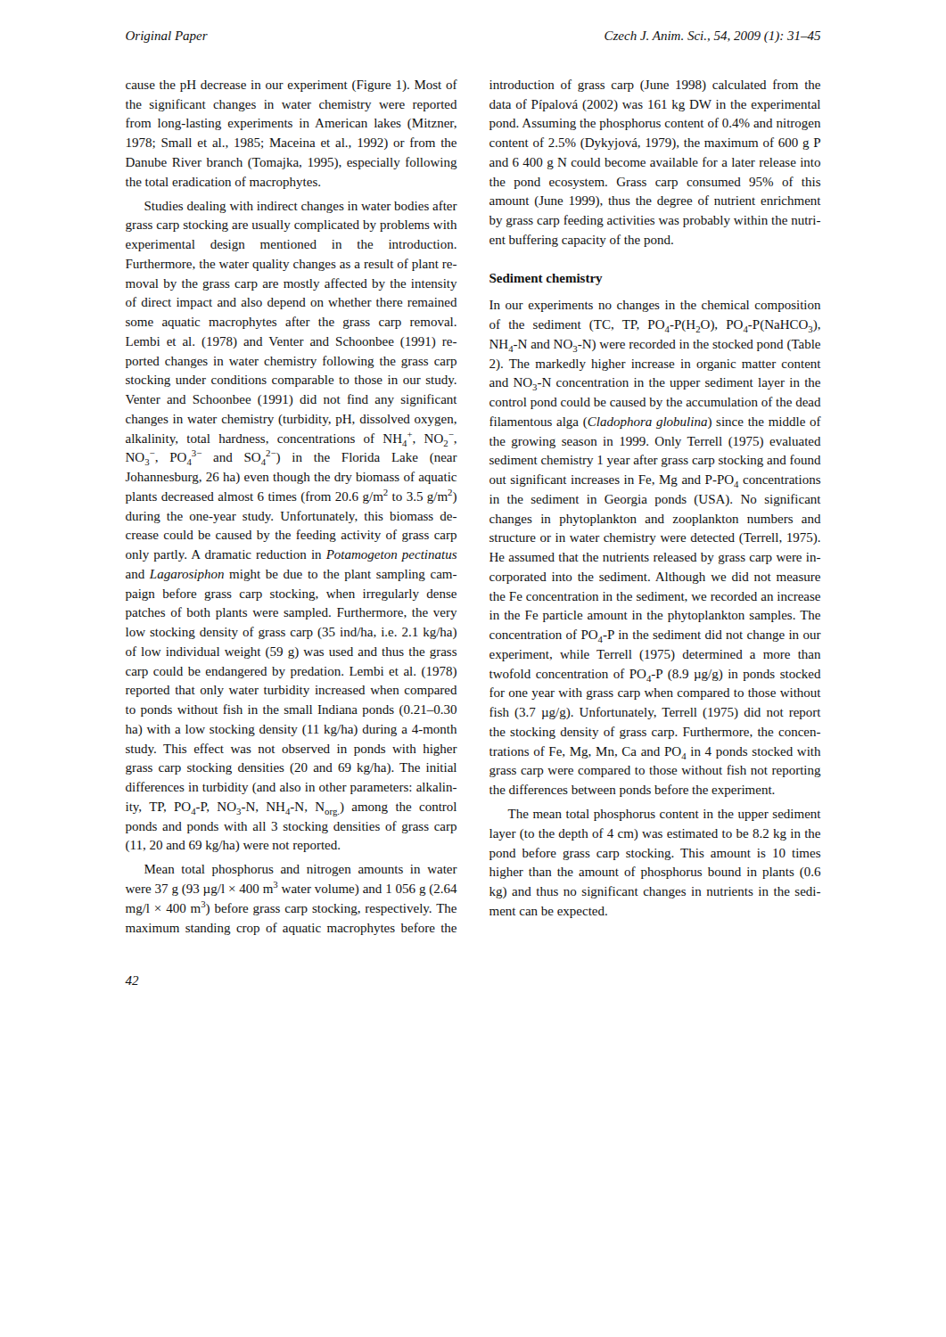Original Paper Czech J. Anim. Sci., 54, 2009 (1): 31–45
cause the pH decrease in our experiment (Figure 1). Most of the significant changes in water chemistry were reported from long-lasting experiments in American lakes (Mitzner, 1978; Small et al., 1985; Maceina et al., 1992) or from the Danube River branch (Tomajka, 1995), especially following the total eradication of macrophytes.
Studies dealing with indirect changes in water bodies after grass carp stocking are usually complicated by problems with experimental design mentioned in the introduction. Furthermore, the water quality changes as a result of plant removal by the grass carp are mostly affected by the intensity of direct impact and also depend on whether there remained some aquatic macrophytes after the grass carp removal. Lembi et al. (1978) and Venter and Schoonbee (1991) reported changes in water chemistry following the grass carp stocking under conditions comparable to those in our study. Venter and Schoonbee (1991) did not find any significant changes in water chemistry (turbidity, pH, dissolved oxygen, alkalinity, total hardness, concentrations of NH4+, NO2−, NO3−, PO43− and SO42−) in the Florida Lake (near Johannesburg, 26 ha) even though the dry biomass of aquatic plants decreased almost 6 times (from 20.6 g/m2 to 3.5 g/m2) during the one-year study. Unfortunately, this biomass decrease could be caused by the feeding activity of grass carp only partly. A dramatic reduction in Potamogeton pectinatus and Lagarosiphon might be due to the plant sampling campaign before grass carp stocking, when irregularly dense patches of both plants were sampled. Furthermore, the very low stocking density of grass carp (35 ind/ha, i.e. 2.1 kg/ha) of low individual weight (59 g) was used and thus the grass carp could be endangered by predation. Lembi et al. (1978) reported that only water turbidity increased when compared to ponds without fish in the small Indiana ponds (0.21–0.30 ha) with a low stocking density (11 kg/ha) during a 4-month study. This effect was not observed in ponds with higher grass carp stocking densities (20 and 69 kg/ha). The initial differences in turbidity (and also in other parameters: alkalinity, TP, PO4-P, NO3-N, NH4-N, Norg.) among the control ponds and ponds with all 3 stocking densities of grass carp (11, 20 and 69 kg/ha) were not reported.
Mean total phosphorus and nitrogen amounts in water were 37 g (93 µg/l × 400 m3 water volume) and 1 056 g (2.64 mg/l × 400 m3) before grass carp stocking, respectively. The maximum standing crop of aquatic macrophytes before the introduction of grass carp (June 1998) calculated from the data of Pípalová (2002) was 161 kg DW in the experimental pond. Assuming the phosphorus content of 0.4% and nitrogen content of 2.5% (Dykyjová, 1979), the maximum of 600 g P and 6 400 g N could become available for a later release into the pond ecosystem. Grass carp consumed 95% of this amount (June 1999), thus the degree of nutrient enrichment by grass carp feeding activities was probably within the nutrient buffering capacity of the pond.
Sediment chemistry
In our experiments no changes in the chemical composition of the sediment (TC, TP, PO4-P(H2O), PO4-P(NaHCO3), NH4-N and NO3-N) were recorded in the stocked pond (Table 2). The markedly higher increase in organic matter content and NO3-N concentration in the upper sediment layer in the control pond could be caused by the accumulation of the dead filamentous alga (Cladophora globulina) since the middle of the growing season in 1999. Only Terrell (1975) evaluated sediment chemistry 1 year after grass carp stocking and found out significant increases in Fe, Mg and P-PO4 concentrations in the sediment in Georgia ponds (USA). No significant changes in phytoplankton and zooplankton numbers and structure or in water chemistry were detected (Terrell, 1975). He assumed that the nutrients released by grass carp were incorporated into the sediment. Although we did not measure the Fe concentration in the sediment, we recorded an increase in the Fe particle amount in the phytoplankton samples. The concentration of PO4-P in the sediment did not change in our experiment, while Terrell (1975) determined a more than twofold concentration of PO4-P (8.9 µg/g) in ponds stocked for one year with grass carp when compared to those without fish (3.7 µg/g). Unfortunately, Terrell (1975) did not report the stocking density of grass carp. Furthermore, the concentrations of Fe, Mg, Mn, Ca and PO4 in 4 ponds stocked with grass carp were compared to those without fish not reporting the differences between ponds before the experiment.
The mean total phosphorus content in the upper sediment layer (to the depth of 4 cm) was estimated to be 8.2 kg in the pond before grass carp stocking. This amount is 10 times higher than the amount of phosphorus bound in plants (0.6 kg) and thus no significant changes in nutrients in the sediment can be expected.
42